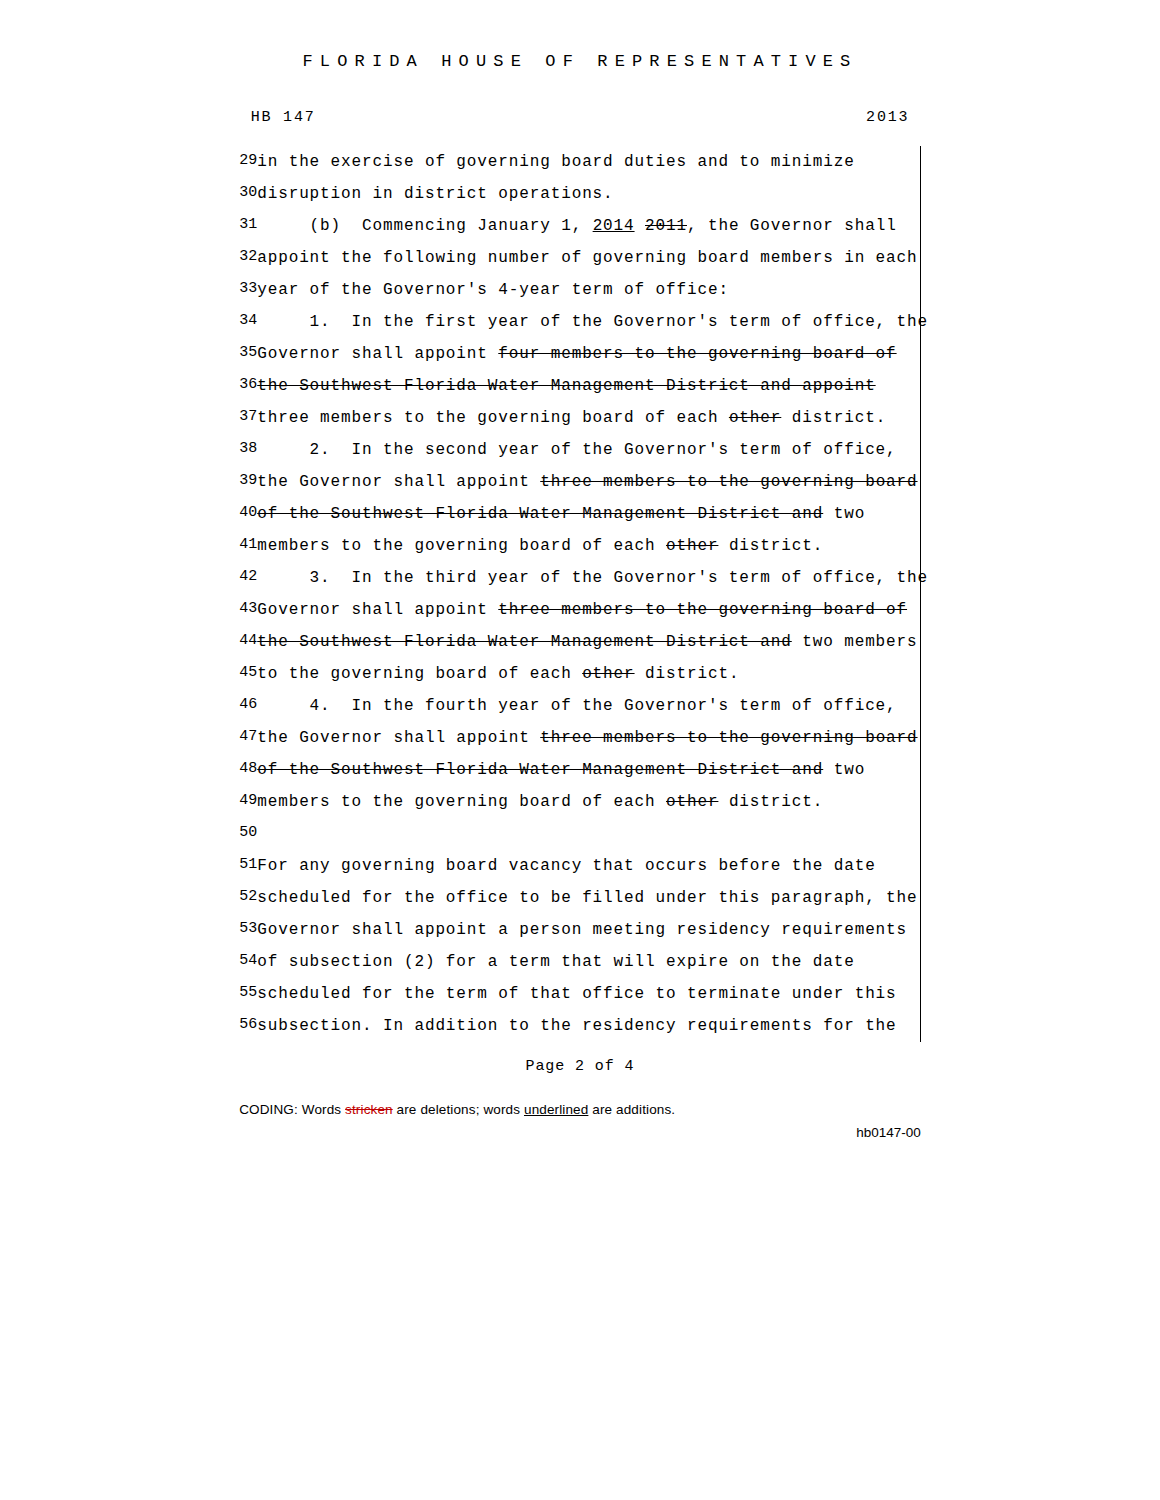FLORIDA HOUSE OF REPRESENTATIVES
HB 147 2013
| 29 | in the exercise of governing board duties and to minimize |
| 30 | disruption in district operations. |
| 31 | (b) Commencing January 1, 2014 2011 , the Governor shall |
| 32 | appoint the following number of governing board members in each |
| 33 | year of the Governor's 4-year term of office: |
| 34 | 1. In the first year of the Governor's term of office, the |
| 35 | Governor shall appoint four members to the governing board of |
| 36 | the Southwest Florida Water Management District and appoint |
| 37 | three members to the governing board of each other district. |
| 38 | 2. In the second year of the Governor's term of office, |
| 39 | the Governor shall appoint three members to the governing board |
| 40 | of the Southwest Florida Water Management District and two |
| 41 | members to the governing board of each other district. |
| 42 | 3. In the third year of the Governor's term of office, the |
| 43 | Governor shall appoint three members to the governing board of |
| 44 | the Southwest Florida Water Management District and two members |
| 45 | to the governing board of each other district. |
| 46 | 4. In the fourth year of the Governor's term of office, |
| 47 | the Governor shall appoint three members to the governing board |
| 48 | of the Southwest Florida Water Management District and two |
| 49 | members to the governing board of each other district. |
| 50 | |
| 51 | For any governing board vacancy that occurs before the date |
| 52 | scheduled for the office to be filled under this paragraph, the |
| 53 | Governor shall appoint a person meeting residency requirements |
| 54 | of subsection (2) for a term that will expire on the date |
| 55 | scheduled for the term of that office to terminate under this |
| 56 | subsection. In addition to the residency requirements for the |
Page 2 of 4
CODING: Words stricken are deletions; words underlined are additions.
hb0147-00